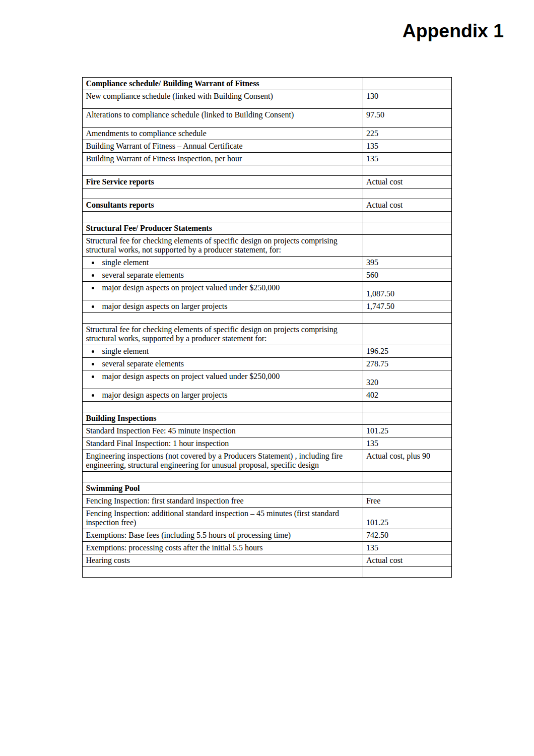Appendix 1
| Compliance schedule/ Building Warrant of Fitness | |
| New compliance schedule (linked with Building Consent) | 130 |
| Alterations to compliance schedule (linked to Building Consent) | 97.50 |
| Amendments to compliance schedule | 225 |
| Building Warrant of Fitness – Annual Certificate | 135 |
| Building Warrant of Fitness Inspection, per hour | 135 |
| Fire Service reports | Actual cost |
| Consultants reports | Actual cost |
| Structural Fee/ Producer Statements | |
| Structural fee for checking elements of specific design on projects comprising structural works, not supported by a producer statement, for: | |
| single element | 395 |
| several separate elements | 560 |
| major design aspects on project valued under $250,000 | 1,087.50 |
| major design aspects on larger projects | 1,747.50 |
| Structural fee for checking elements of specific design on projects comprising structural works, supported by a producer statement for: | |
| single element | 196.25 |
| several separate elements | 278.75 |
| major design aspects on project valued under $250,000 | 320 |
| major design aspects on larger projects | 402 |
| Building Inspections | |
| Standard Inspection Fee: 45 minute inspection | 101.25 |
| Standard Final Inspection: 1 hour inspection | 135 |
| Engineering inspections (not covered by a Producers Statement) , including fire engineering, structural engineering for unusual proposal, specific design | Actual cost, plus 90 |
| Swimming Pool | |
| Fencing Inspection: first standard inspection free | Free |
| Fencing Inspection: additional standard inspection – 45 minutes (first standard inspection free) | 101.25 |
| Exemptions: Base fees (including 5.5 hours of processing time) | 742.50 |
| Exemptions: processing costs after the initial 5.5 hours | 135 |
| Hearing costs | Actual cost |